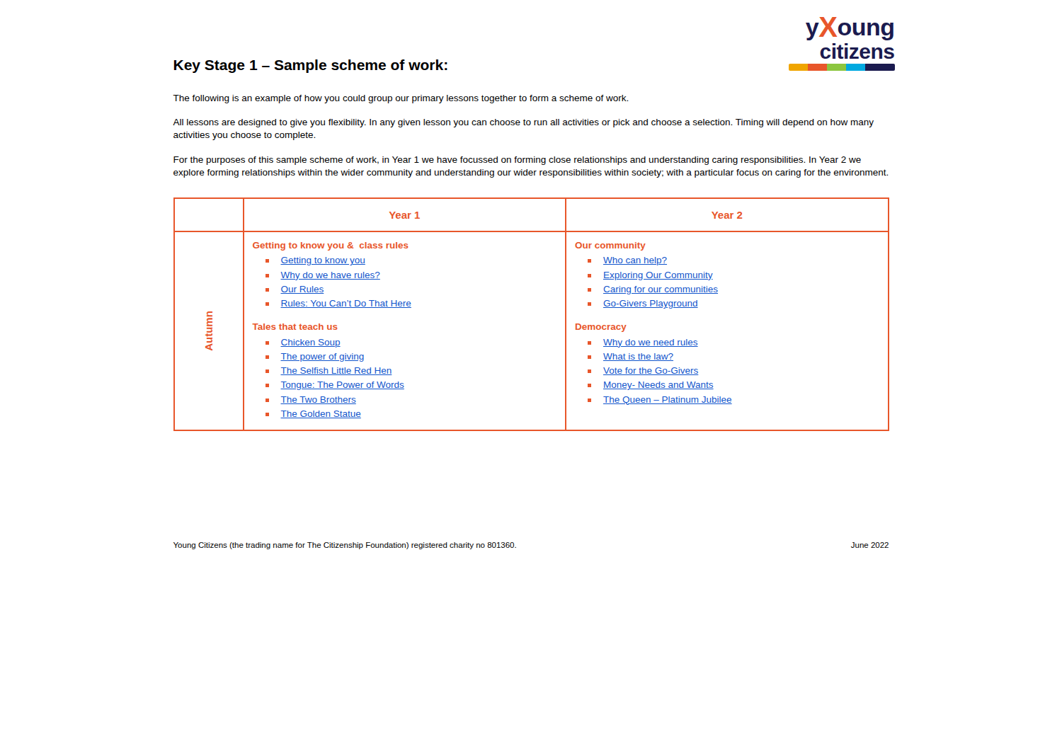yXoung
citizens
Key Stage 1 – Sample scheme of work:
The following is an example of how you could group our primary lessons together to form a scheme of work.
All lessons are designed to give you flexibility. In any given lesson you can choose to run all activities or pick and choose a selection. Timing will depend on how many activities you choose to complete.
For the purposes of this sample scheme of work, in Year 1 we have focussed on forming close relationships and understanding caring responsibilities. In Year 2 we explore forming relationships within the wider community and understanding our wider responsibilities within society; with a particular focus on caring for the environment.
| | Year 1 | Year 2 |
| Autumn | Getting to know you & class rules Getting to know you Why do we have rules? Our Rules Rules: You Can’t Do That Here Tales that teach us Chicken Soup The power of giving The Selfish Little Red Hen Tongue: The Power of Words The Two Brothers The Golden Statue | Our community Who can help? Exploring Our Community Caring for our communities Go-Givers Playground Democracy Why do we need rules What is the law? Vote for the Go-Givers Money- Needs and Wants The Queen – Platinum Jubilee |
Young Citizens (the trading name for The Citizenship Foundation) registered charity no 801360. June 2022